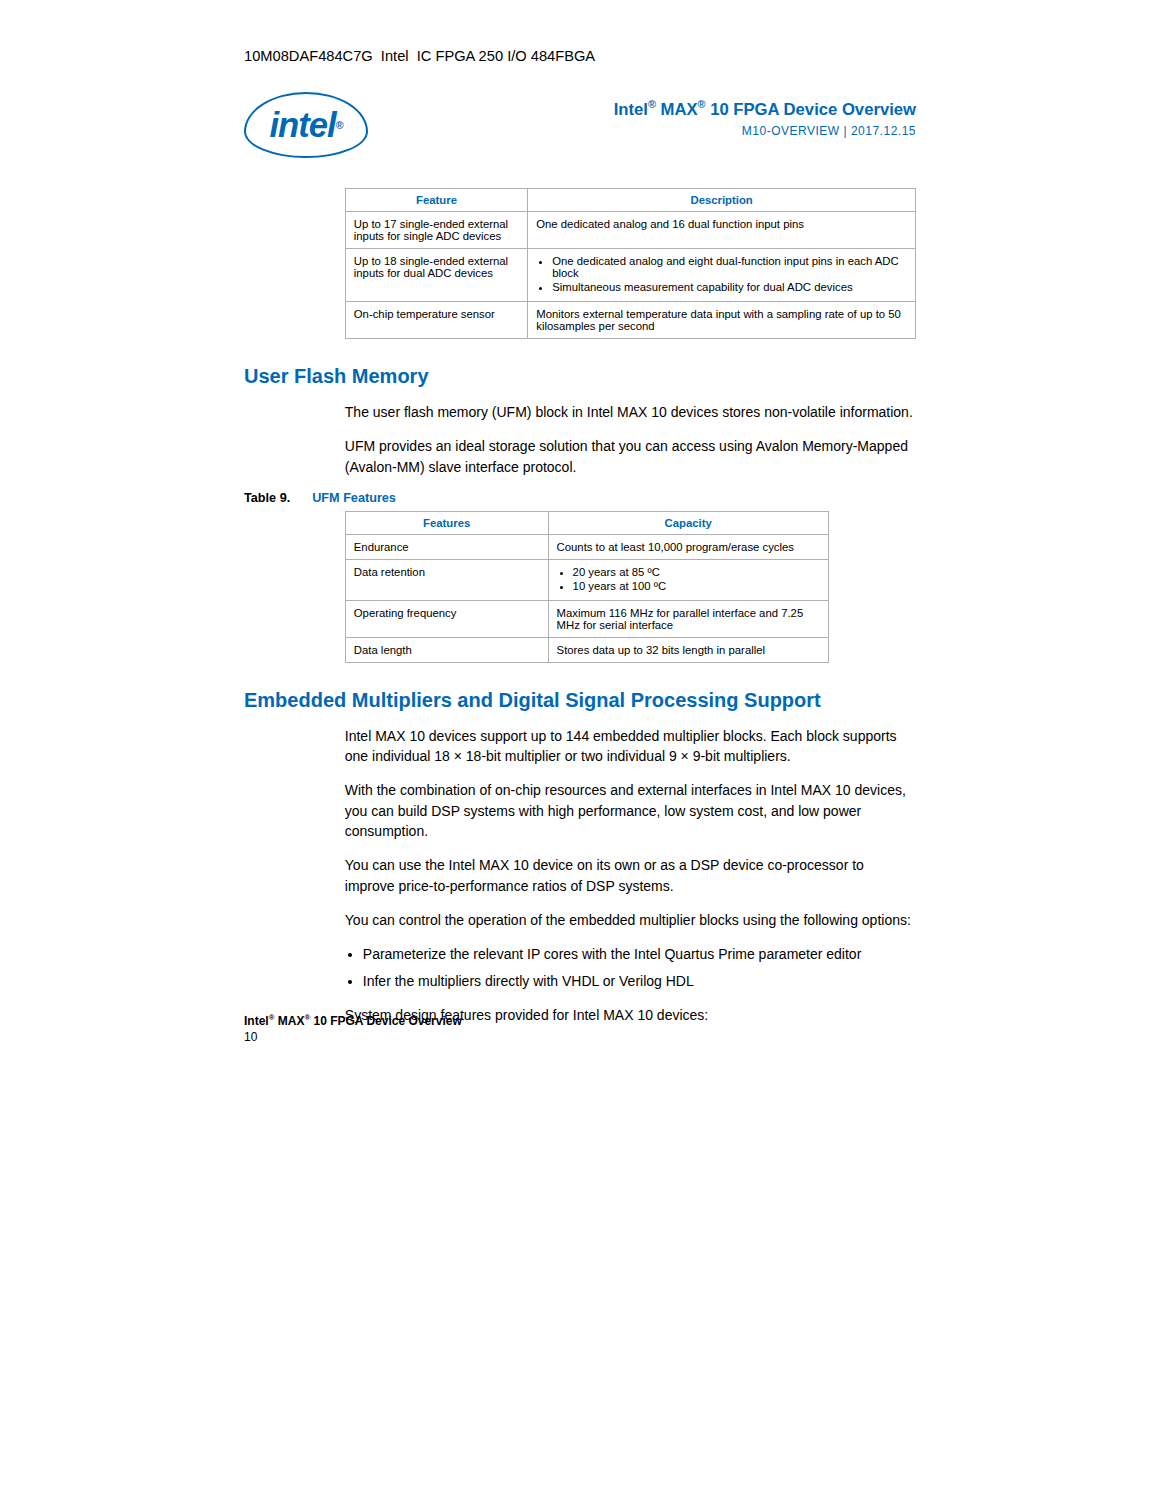10M08DAF484C7G Intel IC FPGA 250 I/O 484FBGA
intel®
Intel® MAX® 10 FPGA Device Overview
M10-OVERVIEW | 2017.12.15
| Feature | Description |
| --- | --- |
| Up to 17 single-ended external inputs for single ADC devices | One dedicated analog and 16 dual function input pins |
| Up to 18 single-ended external inputs for dual ADC devices | One dedicated analog and eight dual-function input pins in each ADC block Simultaneous measurement capability for dual ADC devices |
| On-chip temperature sensor | Monitors external temperature data input with a sampling rate of up to 50 kilosamples per second |
User Flash Memory
The user flash memory (UFM) block in Intel MAX 10 devices stores non-volatile information.
UFM provides an ideal storage solution that you can access using Avalon Memory-Mapped (Avalon-MM) slave interface protocol.
Table 9. UFM Features
| Features | Capacity |
| --- | --- |
| Endurance | Counts to at least 10,000 program/erase cycles |
| Data retention | 20 years at 85 ºC 10 years at 100 ºC |
| Operating frequency | Maximum 116 MHz for parallel interface and 7.25 MHz for serial interface |
| Data length | Stores data up to 32 bits length in parallel |
Embedded Multipliers and Digital Signal Processing Support
Intel MAX 10 devices support up to 144 embedded multiplier blocks. Each block supports one individual 18 × 18-bit multiplier or two individual 9 × 9-bit multipliers.
With the combination of on-chip resources and external interfaces in Intel MAX 10 devices, you can build DSP systems with high performance, low system cost, and low power consumption.
You can use the Intel MAX 10 device on its own or as a DSP device co-processor to improve price-to-performance ratios of DSP systems.
You can control the operation of the embedded multiplier blocks using the following options:
Parameterize the relevant IP cores with the Intel Quartus Prime parameter editor
Infer the multipliers directly with VHDL or Verilog HDL
System design features provided for Intel MAX 10 devices:
Intel® MAX® 10 FPGA Device Overview
10